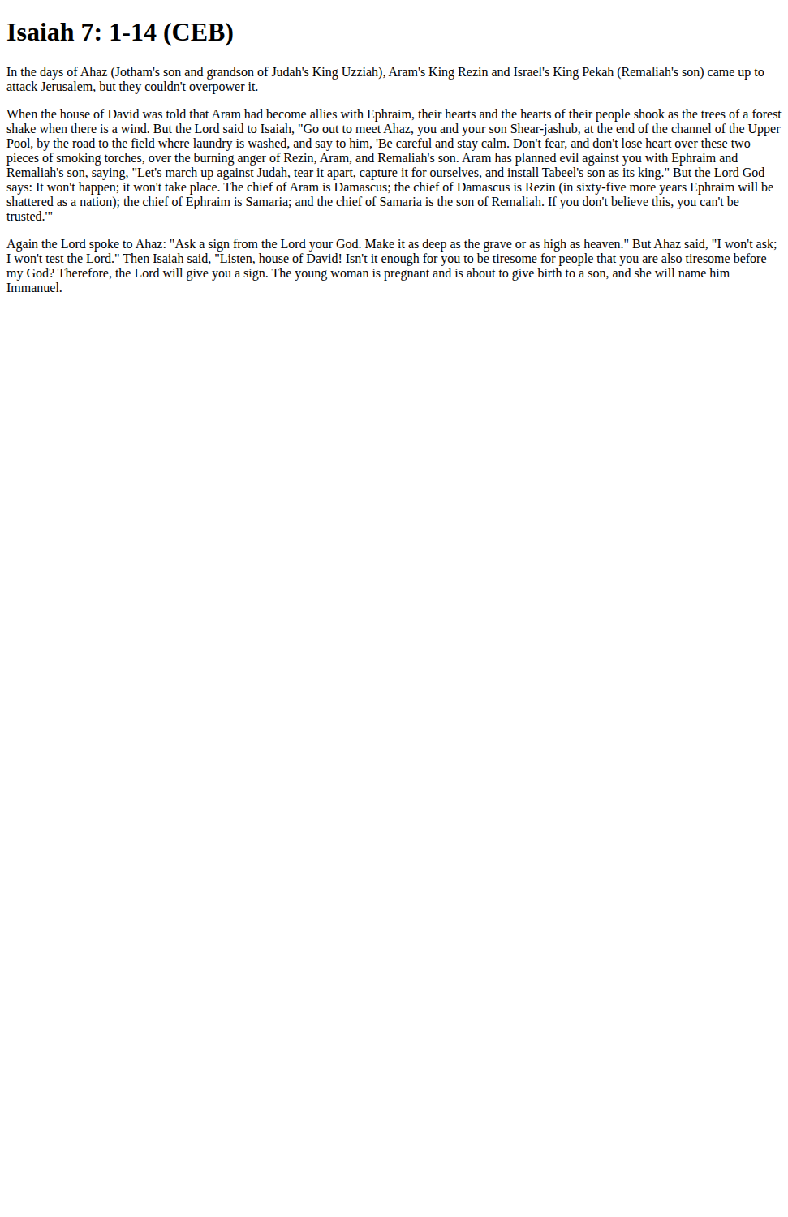Isaiah 7: 1-14 (CEB)
In the days of Ahaz (Jotham's son and grandson of Judah's King Uzziah), Aram's King Rezin and Israel's King Pekah (Remaliah's son) came up to attack Jerusalem, but they couldn't overpower it.
When the house of David was told that Aram had become allies with Ephraim, their hearts and the hearts of their people shook as the trees of a forest shake when there is a wind. But the Lord said to Isaiah, "Go out to meet Ahaz, you and your son Shear-jashub, at the end of the channel of the Upper Pool, by the road to the field where laundry is washed, and say to him, 'Be careful and stay calm. Don't fear, and don't lose heart over these two pieces of smoking torches, over the burning anger of Rezin, Aram, and Remaliah's son. Aram has planned evil against you with Ephraim and Remaliah's son, saying, "Let's march up against Judah, tear it apart, capture it for ourselves, and install Tabeel's son as its king." But the Lord God says: It won't happen; it won't take place. The chief of Aram is Damascus; the chief of Damascus is Rezin (in sixty-five more years Ephraim will be shattered as a nation); the chief of Ephraim is Samaria; and the chief of Samaria is the son of Remaliah. If you don't believe this, you can't be trusted.'"
Again the Lord spoke to Ahaz: "Ask a sign from the Lord your God. Make it as deep as the grave or as high as heaven." But Ahaz said, "I won't ask; I won't test the Lord." Then Isaiah said, "Listen, house of David! Isn't it enough for you to be tiresome for people that you are also tiresome before my God? Therefore, the Lord will give you a sign. The young woman is pregnant and is about to give birth to a son, and she will name him Immanuel.